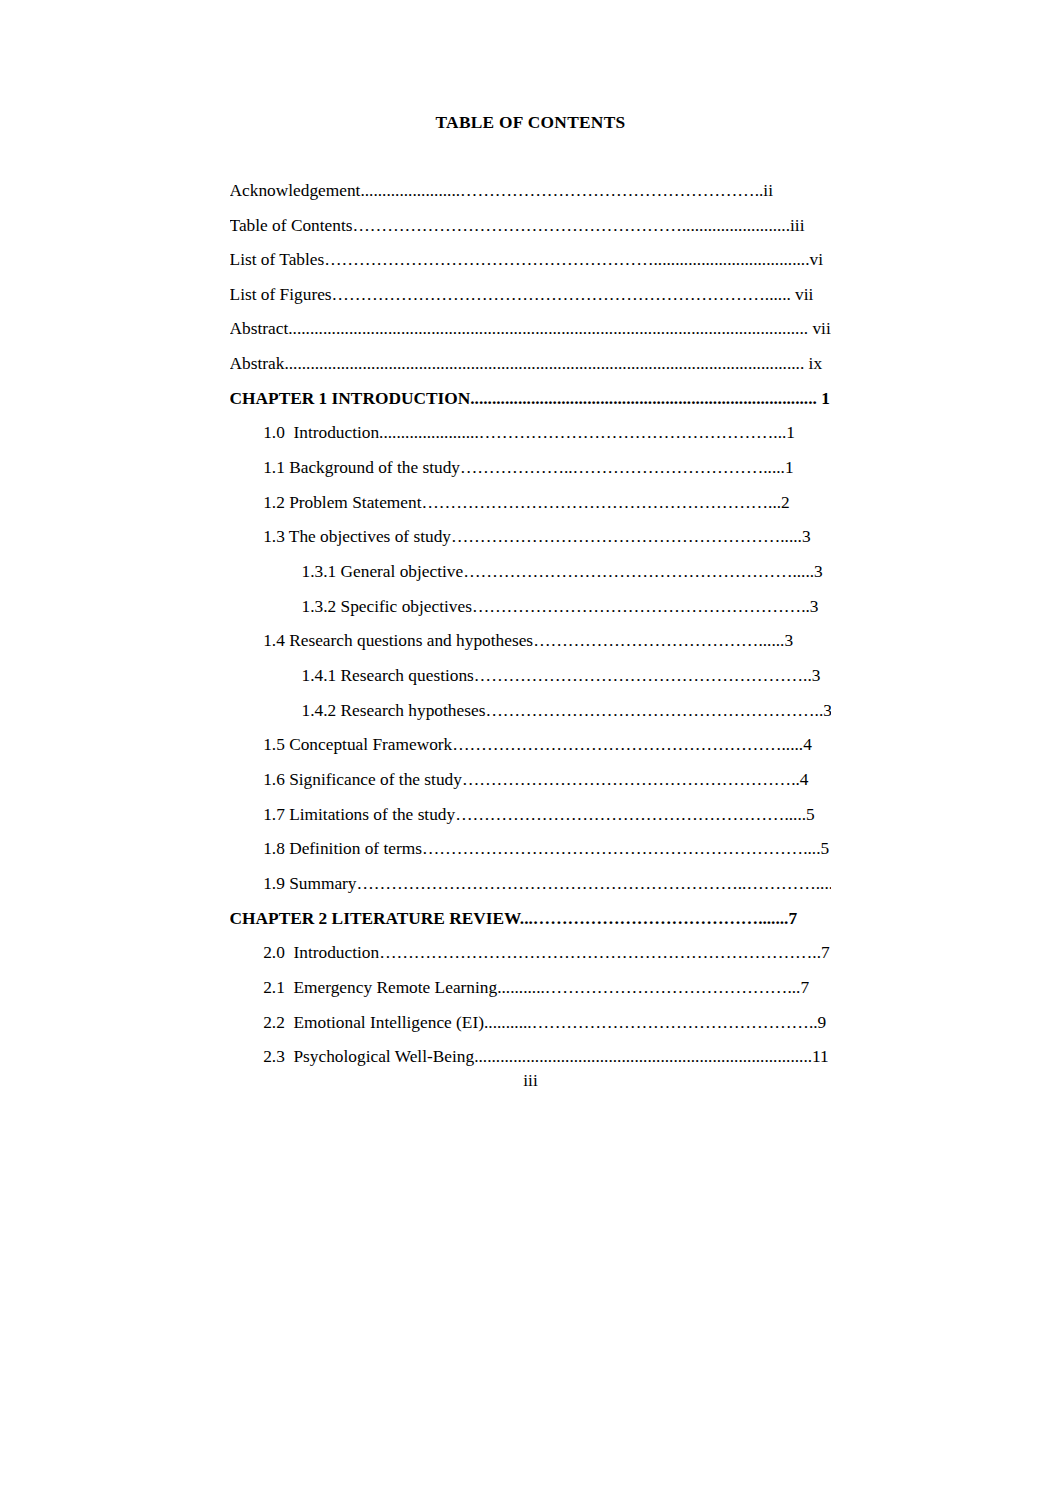TABLE OF CONTENTS
Acknowledgement.......................……………………………………………..ii
Table of Contents………………………………………………….........................iii
List of Tables…………………………………………………....................................vi
List of Figures…………………………………………………………………...... vii
Abstract........................................................................................................................ viii
Abstrak........................................................................................................................ ix
CHAPTER 1 INTRODUCTION................................................................................ 1
1.0 Introduction.......................……………………………………………...1
1.1 Background of the study………………..…………………………….....1
1.2 Problem Statement……………………………………………………...2
1.3 The objectives of study………………………………………………….....3
1.3.1 General objective………………………………………………….....3
1.3.2 Specific objectives…………………………………………………..3
1.4 Research questions and hypotheses…………………………………......3
1.4.1 Research questions…………………………………………………..3
1.4.2 Research hypotheses…………………………………………………..3
1.5 Conceptual Framework………………………………………………….....4
1.6 Significance of the study…………………………………………………..4
1.7 Limitations of the study………………………………………………….....5
1.8 Definition of terms…………………………………………………………....5
1.9 Summary…………………………………………………………..…………....6
CHAPTER 2 LITERATURE REVIEW...………………………………….......7
2.0 Introduction…………………………………………………………………..7
2.1 Emergency Remote Learning...........……………………………………...7
2.2 Emotional Intelligence (EI)...........…………………………………………..9
2.3 Psychological Well-Being..............................................................................11
iii